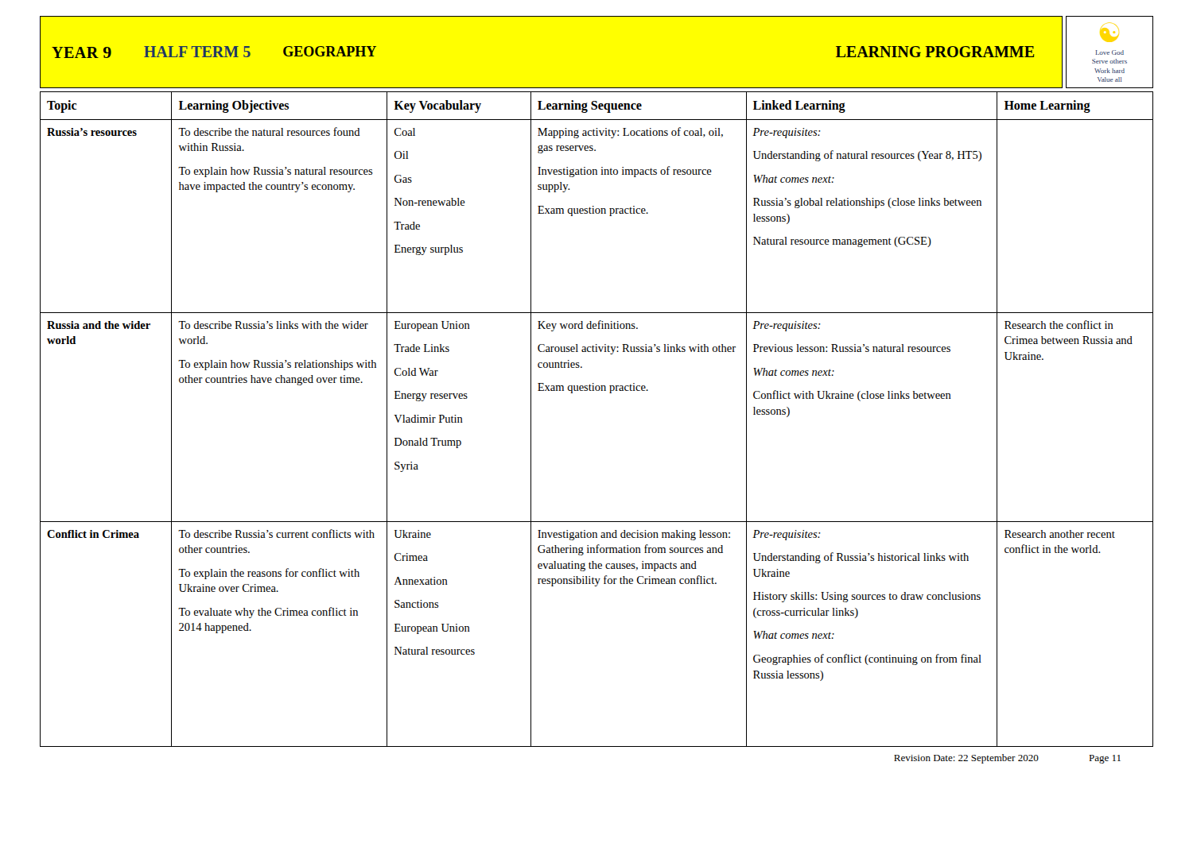YEAR 9 HALF TERM 5 GEOGRAPHY LEARNING PROGRAMME
☯
Love God
Serve others
Work hard
Value all
| Topic | Learning Objectives | Key Vocabulary | Learning Sequence | Linked Learning | Home Learning |
| --- | --- | --- | --- | --- | --- |
| Russia’s resources | To describe the natural resources found within Russia. To explain how Russia’s natural resources have impacted the country’s economy. | Coal Oil Gas Non-renewable Trade Energy surplus | Mapping activity: Locations of coal, oil, gas reserves. Investigation into impacts of resource supply. Exam question practice. | Pre-requisites: Understanding of natural resources (Year 8, HT5) What comes next: Russia’s global relationships (close links between lessons) Natural resource management (GCSE) | |
| Russia and the wider world | To describe Russia’s links with the wider world. To explain how Russia’s relationships with other countries have changed over time. | European Union Trade Links Cold War Energy reserves Vladimir Putin Donald Trump Syria | Key word definitions. Carousel activity: Russia’s links with other countries. Exam question practice. | Pre-requisites: Previous lesson: Russia’s natural resources What comes next: Conflict with Ukraine (close links between lessons) | Research the conflict in Crimea between Russia and Ukraine. |
| Conflict in Crimea | To describe Russia’s current conflicts with other countries. To explain the reasons for conflict with Ukraine over Crimea. To evaluate why the Crimea conflict in 2014 happened. | Ukraine Crimea Annexation Sanctions European Union Natural resources | Investigation and decision making lesson: Gathering information from sources and evaluating the causes, impacts and responsibility for the Crimean conflict. | Pre-requisites: Understanding of Russia’s historical links with Ukraine History skills: Using sources to draw conclusions (cross-curricular links) What comes next: Geographies of conflict (continuing on from final Russia lessons) | Research another recent conflict in the world. |
Revision Date: 22 September 2020 Page 11